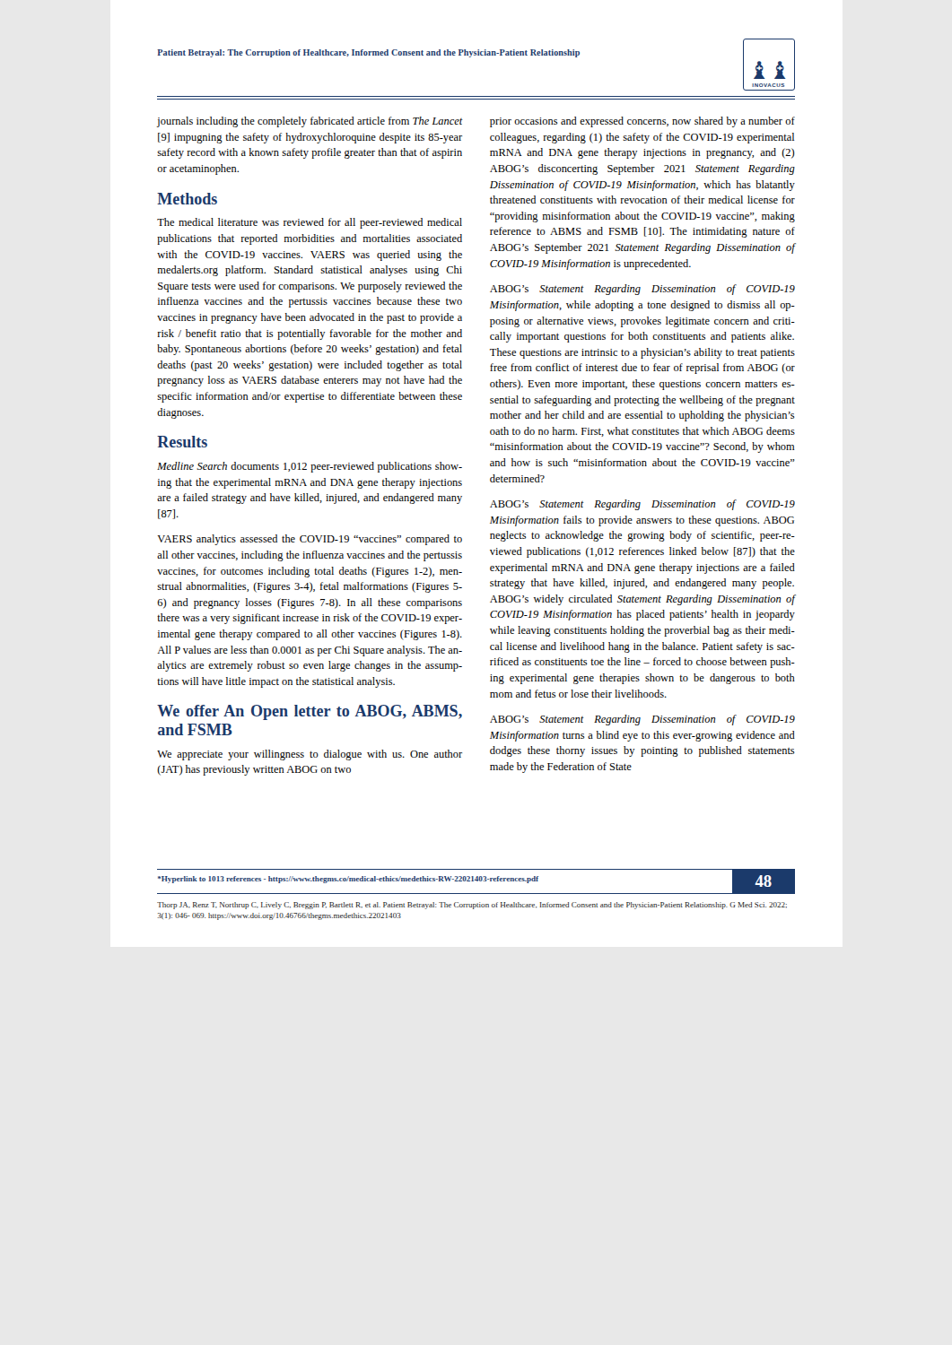Patient Betrayal: The Corruption of Healthcare, Informed Consent and the Physician-Patient Relationship
♝♝
INOVACUS
journals including the completely fabricated article from The Lancet [9] impugning the safety of hydroxychloroquine despite its 85-year safety record with a known safety profile greater than that of aspirin or acetaminophen.
Methods
The medical literature was reviewed for all peer-reviewed medical publications that reported morbidities and mortalities associated with the COVID-19 vaccines. VAERS was queried using the medalerts.org platform. Standard statistical analyses using Chi Square tests were used for comparisons. We purposely reviewed the influenza vaccines and the pertussis vaccines because these two vaccines in pregnancy have been advocated in the past to provide a risk / benefit ratio that is potentially favorable for the mother and baby. Spontaneous abortions (before 20 weeks’ gestation) and fetal deaths (past 20 weeks’ gestation) were included together as total pregnancy loss as VAERS database enterers may not have had the specific information and/or expertise to differentiate between these diagnoses.
Results
Medline Search documents 1,012 peer-reviewed publications showing that the experimental mRNA and DNA gene therapy injections are a failed strategy and have killed, injured, and endangered many [87].
VAERS analytics assessed the COVID-19 “vaccines” compared to all other vaccines, including the influenza vaccines and the pertussis vaccines, for outcomes including total deaths (Figures 1-2), menstrual abnormalities, (Figures 3-4), fetal malformations (Figures 5-6) and pregnancy losses (Figures 7-8). In all these comparisons there was a very significant increase in risk of the COVID-19 experimental gene therapy compared to all other vaccines (Figures 1-8). All P values are less than 0.0001 as per Chi Square analysis. The analytics are extremely robust so even large changes in the assumptions will have little impact on the statistical analysis.
We offer An Open letter to ABOG, ABMS, and FSMB
We appreciate your willingness to dialogue with us. One author (JAT) has previously written ABOG on two
prior occasions and expressed concerns, now shared by a number of colleagues, regarding (1) the safety of the COVID-19 experimental mRNA and DNA gene therapy injections in pregnancy, and (2) ABOG’s disconcerting September 2021 Statement Regarding Dissemination of COVID-19 Misinformation, which has blatantly threatened constituents with revocation of their medical license for “providing misinformation about the COVID-19 vaccine”, making reference to ABMS and FSMB [10]. The intimidating nature of ABOG’s September 2021 Statement Regarding Dissemination of COVID-19 Misinformation is unprecedented.
ABOG’s Statement Regarding Dissemination of COVID-19 Misinformation, while adopting a tone designed to dismiss all opposing or alternative views, provokes legitimate concern and critically important questions for both constituents and patients alike. These questions are intrinsic to a physician’s ability to treat patients free from conflict of interest due to fear of reprisal from ABOG (or others). Even more important, these questions concern matters essential to safeguarding and protecting the wellbeing of the pregnant mother and her child and are essential to upholding the physician’s oath to do no harm. First, what constitutes that which ABOG deems “misinformation about the COVID-19 vaccine”? Second, by whom and how is such “misinformation about the COVID-19 vaccine” determined?
ABOG’s Statement Regarding Dissemination of COVID-19 Misinformation fails to provide answers to these questions. ABOG neglects to acknowledge the growing body of scientific, peer-reviewed publications (1,012 references linked below [87]) that the experimental mRNA and DNA gene therapy injections are a failed strategy that have killed, injured, and endangered many people. ABOG’s widely circulated Statement Regarding Dissemination of COVID-19 Misinformation has placed patients’ health in jeopardy while leaving constituents holding the proverbial bag as their medical license and livelihood hang in the balance. Patient safety is sacrificed as constituents toe the line – forced to choose between pushing experimental gene therapies shown to be dangerous to both mom and fetus or lose their livelihoods.
ABOG’s Statement Regarding Dissemination of COVID-19 Misinformation turns a blind eye to this ever-growing evidence and dodges these thorny issues by pointing to published statements made by the Federation of State
*Hyperlink to 1013 references - https://www.thegms.co/medical-ethics/medethics-RW-22021403-references.pdf
48
Thorp JA, Renz T, Northrup C, Lively C, Breggin P, Bartlett R, et al. Patient Betrayal: The Corruption of Healthcare, Informed Consent and the Physician-Patient Relationship. G Med Sci. 2022; 3(1): 046- 069. https://www.doi.org/10.46766/thegms.medethics.22021403